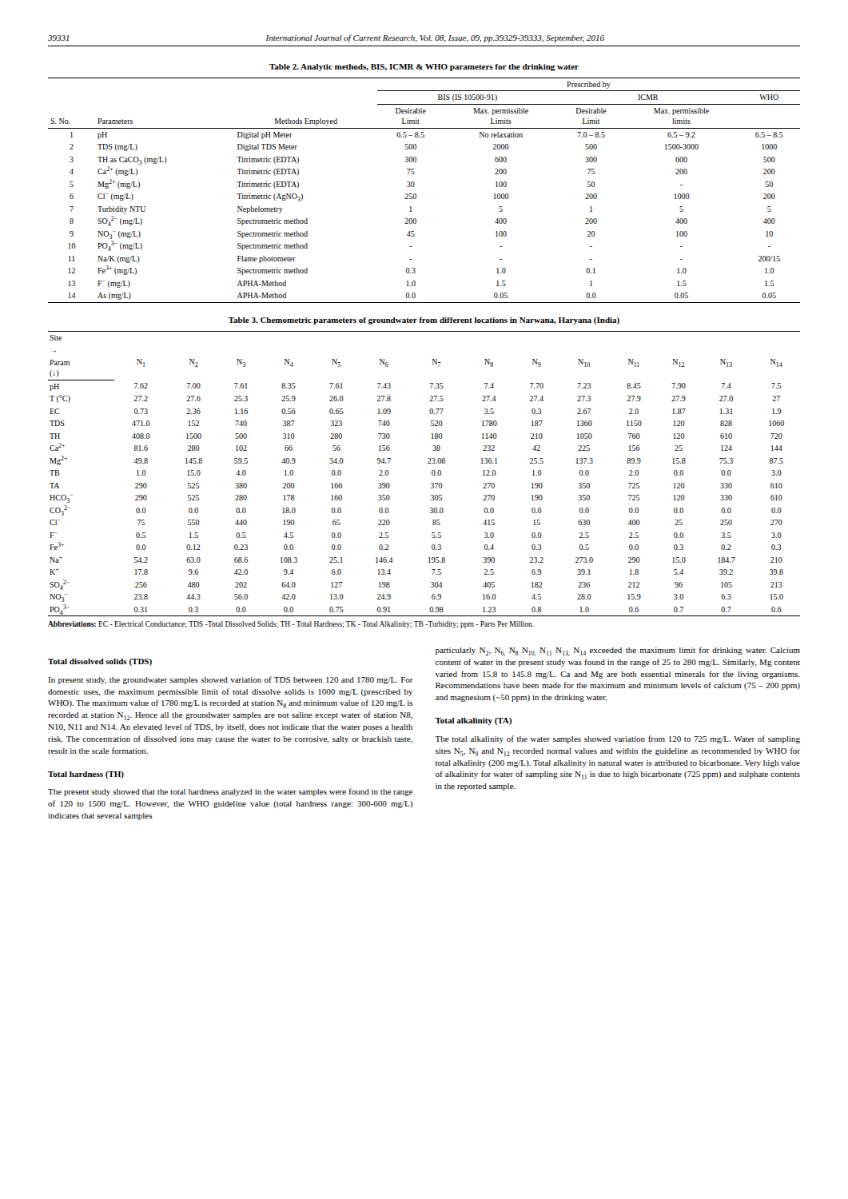39331 International Journal of Current Research, Vol. 08, Issue, 09, pp.39329-39333, September, 2016
Table 2. Analytic methods, BIS, ICMR & WHO parameters for the drinking water
| S. No. | Parameters | Methods Employed | Prescribed by |
| --- | --- | --- | --- |
| BIS (IS 10500-91) | ICMR | WHO |
| Desirable Limit | Max. permissible Limits | Desirable Limit | Max. permissible limits | |
| 1 | pH | Digital pH Meter | 6.5 – 8.5 | No relaxation | 7.0 – 8.5 | 6.5 – 9.2 | 6.5 – 8.5 |
| 2 | TDS (mg/L) | Digital TDS Meter | 500 | 2000 | 500 | 1500-3000 | 1000 |
| 3 | TH as CaCO 3 (mg/L) | Titrimetric (EDTA) | 300 | 600 | 300 | 600 | 500 |
| 4 | Ca 2+ (mg/L) | Titrimetric (EDTA) | 75 | 200 | 75 | 200 | 200 |
| 5 | Mg 2+ (mg/L) | Titrimetric (EDTA) | 30 | 100 | 50 | - | 50 |
| 6 | Cl − (mg/L) | Titrimetric (AgNO 3 ) | 250 | 1000 | 200 | 1000 | 200 |
| 7 | Turbidity NTU | Nephelometry | 1 | 5 | 1 | 5 | 5 |
| 8 | SO 4 2− (mg/L) | Spectrometric method | 200 | 400 | 200 | 400 | 400 |
| 9 | NO 3 − (mg/L) | Spectrometric method | 45 | 100 | 20 | 100 | 10 |
| 10 | PO 4 3− (mg/L) | Spectrometric method | - | - | - | - | - |
| 11 | Na/K (mg/L) | Flame photometer | - | - | - | - | 200/15 |
| 12 | Fe 3+ (mg/L) | Spectrometric method | 0.3 | 1.0 | 0.1 | 1.0 | 1.0 |
| 13 | F − (mg/L) | APHA-Method | 1.0 | 1.5 | 1 | 1.5 | 1.5 |
| 14 | As (mg/L) | APHA-Method | 0.0 | 0.05 | 0.0 | 0.05 | 0.05 |
Table 3. Chemometric parameters of groundwater from different locations in Narwana, Haryana (India)
| Site | |
| --- | --- |
| → | N 1 | N 2 | N 3 | N 4 | N 5 | N 6 | N 7 | N 8 | N 9 | N 10 | N 11 | N 12 | N 13 | N 14 |
| Param (↓) |
| pH | 7.62 | 7.00 | 7.61 | 8.35 | 7.61 | 7.43 | 7.35 | 7.4 | 7.70 | 7.23 | 8.45 | 7.90 | 7.4 | 7.5 |
| T (°C) | 27.2 | 27.6 | 25.3 | 25.9 | 26.0 | 27.8 | 27.5 | 27.4 | 27.4 | 27.3 | 27.9 | 27.9 | 27.0 | 27 |
| EC | 0.73 | 2.36 | 1.16 | 0.56 | 0.65 | 1.09 | 0.77 | 3.5 | 0.3 | 2.67 | 2.0 | 1.87 | 1.31 | 1.9 |
| TDS | 471.0 | 152 | 740 | 387 | 323 | 740 | 520 | 1780 | 187 | 1360 | 1150 | 120 | 828 | 1060 |
| TH | 408.0 | 1500 | 500 | 310 | 280 | 730 | 180 | 1140 | 210 | 1050 | 760 | 120 | 610 | 720 |
| Ca 2+ | 81.6 | 280 | 102 | 66 | 56 | 156 | 38 | 232 | 42 | 225 | 156 | 25 | 124 | 144 |
| Mg 2+ | 49.8 | 145.8 | 59.5 | 40.9 | 34.0 | 94.7 | 23.08 | 136.1 | 25.5 | 137.3 | 89.9 | 15.8 | 75.3 | 87.5 |
| TB | 1.0 | 15.0 | 4.0 | 1.0 | 0.0 | 2.0 | 0.0 | 12.0 | 1.0 | 0.0 | 2.0 | 0.0 | 0.0 | 3.0 |
| TA | 290 | 525 | 380 | 200 | 166 | 390 | 370 | 270 | 190 | 350 | 725 | 120 | 330 | 610 |
| HCO 3 − | 290 | 525 | 280 | 178 | 160 | 350 | 305 | 270 | 190 | 350 | 725 | 120 | 330 | 610 |
| CO 3 2− | 0.0 | 0.0 | 0.0 | 18.0 | 0.0 | 0.0 | 30.0 | 0.0 | 0.0 | 0.0 | 0.0 | 0.0 | 0.0 | 0.0 |
| Cl − | 75 | 550 | 440 | 190 | 65 | 220 | 85 | 415 | 15 | 630 | 400 | 25 | 250 | 270 |
| F − | 0.5 | 1.5 | 0.5 | 4.5 | 0.0 | 2.5 | 5.5 | 3.0 | 0.0 | 2.5 | 2.5 | 0.0 | 3.5 | 3.0 |
| Fe 3+ | 0.0 | 0.12 | 0.23 | 0.0 | 0.0 | 0.2 | 0.3 | 0.4 | 0.3 | 0.5 | 0.0 | 0.3 | 0.2 | 0.3 |
| Na + | 54.2 | 63.0 | 68.6 | 108.3 | 25.1 | 146.4 | 195.8 | 390 | 23.2 | 273.0 | 290 | 15.0 | 184.7 | 210 |
| K + | 17.8 | 9.6 | 42.0 | 9.4 | 6.0 | 13.4 | 7.5 | 2.5 | 6.9 | 39.1 | 1.8 | 5.4 | 39.2 | 39.8 |
| SO 4 2− | 256 | 480 | 202 | 64.0 | 127 | 198 | 304 | 405 | 182 | 236 | 212 | 96 | 105 | 213 |
| NO 3 − | 23.8 | 44.3 | 56.0 | 42.0 | 13.0 | 24.9 | 6.9 | 16.0 | 4.5 | 28.0 | 15.9 | 3.0 | 6.3 | 15.0 |
| PO 4 3− | 0.31 | 0.3 | 0.0 | 0.0 | 0.75 | 0.91 | 0.98 | 1.23 | 0.8 | 1.0 | 0.6 | 0.7 | 0.7 | 0.6 |
Abbreviations: EC - Electrical Conductance; TDS -Total Dissolved Solids; TH - Total Hardness; TK - Total Alkalinity; TB -Turbidity; ppm - Parts Per Million.
Total dissolved solids (TDS)
In present study, the groundwater samples showed variation of TDS between 120 and 1780 mg/L. For domestic uses, the maximum permissible limit of total dissolve solids is 1000 mg/L (prescribed by WHO). The maximum value of 1780 mg/L is recorded at station N8 and minimum value of 120 mg/L is recorded at station N12. Hence all the groundwater samples are not saline except water of station N8, N10, N11 and N14. An elevated level of TDS, by itself, does not indicate that the water poses a health risk. The concentration of dissolved ions may cause the water to be corrosive, salty or brackish taste, result in the scale formation.
Total hardness (TH)
The present study showed that the total hardness analyzed in the water samples were found in the range of 120 to 1500 mg/L. However, the WHO guideline value (total hardness range: 300-600 mg/L) indicates that several samples
particularly N2, N6, N8 N10, N11 N13, N14 exceeded the maximum limit for drinking water. Calcium content of water in the present study was found in the range of 25 to 280 mg/L. Similarly, Mg content varied from 15.8 to 145.8 mg/L. Ca and Mg are both essential minerals for the living organisms. Recommendations have been made for the maximum and minimum levels of calcium (75 – 200 ppm) and magnesium (~50 ppm) in the drinking water.
Total alkalinity (TA)
The total alkalinity of the water samples showed variation from 120 to 725 mg/L. Water of sampling sites N5, N9 and N12 recorded normal values and within the guideline as recommended by WHO for total alkalinity (200 mg/L). Total alkalinity in natural water is attributed to bicarbonate. Very high value of alkalinity for water of sampling site N11 is due to high bicarbonate (725 ppm) and sulphate contents in the reported sample.